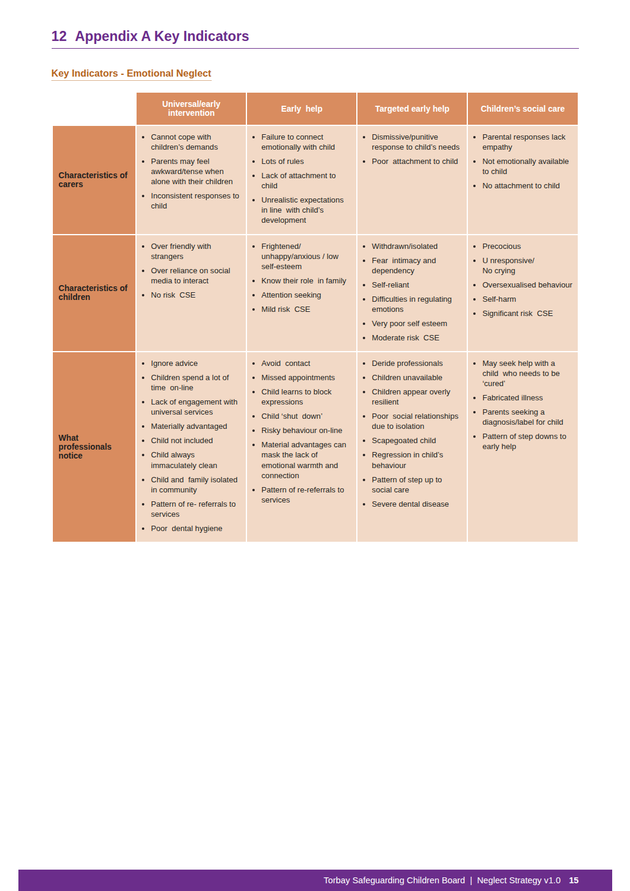12 Appendix A Key Indicators
Key Indicators - Emotional Neglect
| | Universal/early intervention | Early help | Targeted early help | Children’s social care |
| --- | --- | --- | --- | --- |
| Characteristics of carers | Cannot cope with children’s demands Parents may feel awkward/tense when alone with their children Inconsistent responses to child | Failure to connect emotionally with child Lots of rules Lack of attachment to child Unrealistic expectations in line with child’s development | Dismissive/punitive response to child’s needs Poor attachment to child | Parental responses lack empathy Not emotionally available to child No attachment to child |
| Characteristics of children | Over friendly with strangers Over reliance on social media to interact No risk CSE | Frightened/ unhappy/anxious / low self-esteem Know their role in family Attention seeking Mild risk CSE | Withdrawn/isolated Fear intimacy and dependency Self-reliant Difficulties in regulating emotions Very poor self esteem Moderate risk CSE | Precocious U nresponsive/ No crying Oversexualised behaviour Self-harm Significant risk CSE |
| What professionals notice | Ignore advice Children spend a lot of time on-line Lack of engagement with universal services Materially advantaged Child not included Child always immaculately clean Child and family isolated in community Pattern of re- referrals to services Poor dental hygiene | Avoid contact Missed appointments Child learns to block expressions Child ‘shut down’ Risky behaviour on-line Material advantages can mask the lack of emotional warmth and connection Pattern of re-referrals to services | Deride professionals Children unavailable Children appear overly resilient Poor social relationships due to isolation Scapegoated child Regression in child’s behaviour Pattern of step up to social care Severe dental disease | May seek help with a child who needs to be ‘cured’ Fabricated illness Parents seeking a diagnosis/label for child Pattern of step downs to early help |
Torbay Safeguarding Children Board | Neglect Strategy v1.015